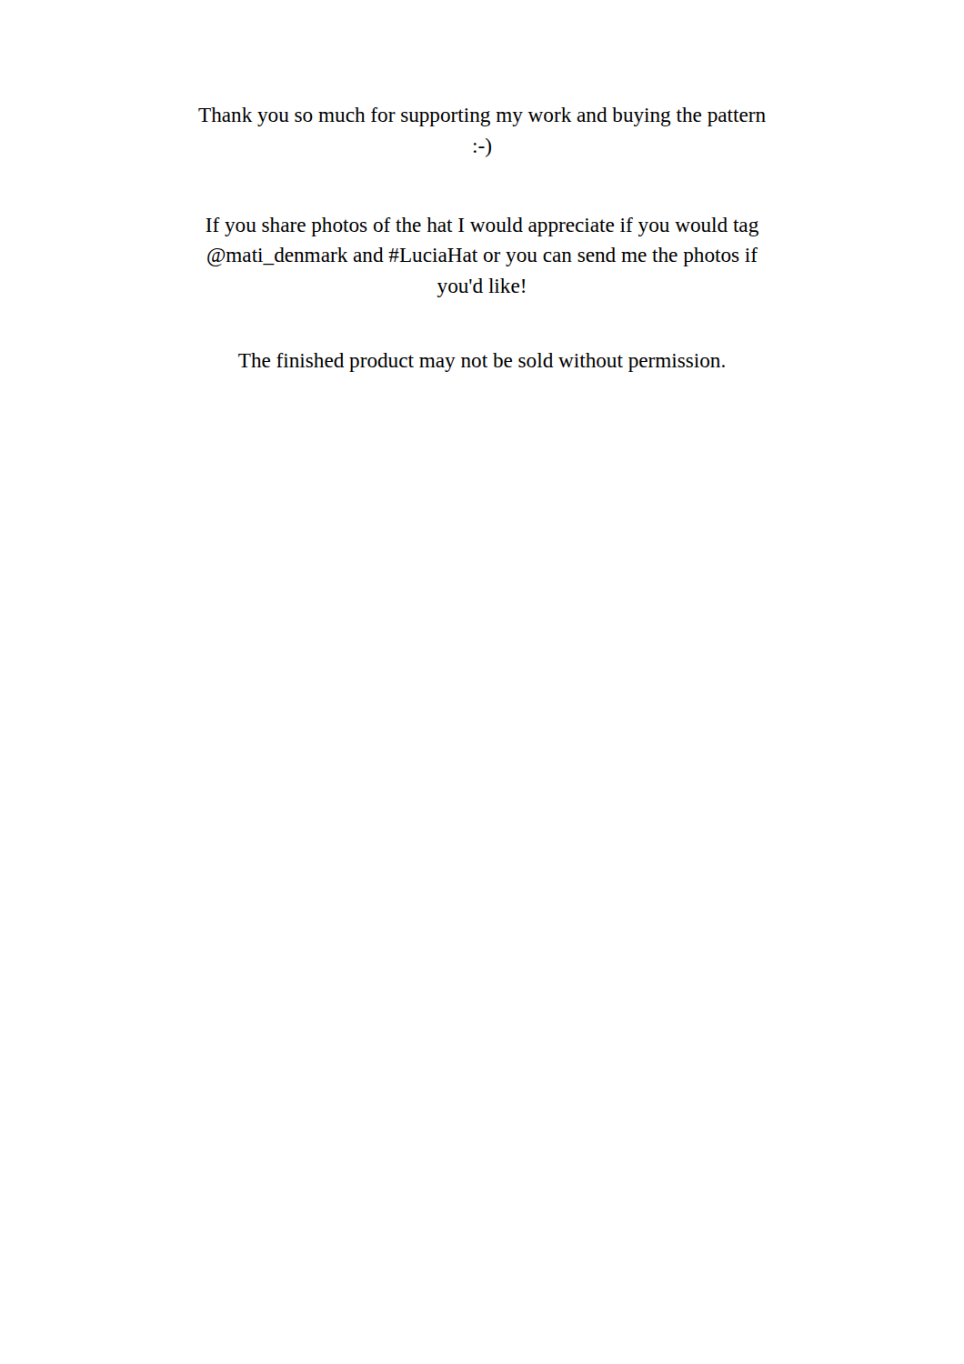Thank you so much for supporting my work and buying the pattern :-)
If you share photos of the hat I would appreciate if you would tag @mati_denmark and #LuciaHat or you can send me the photos if you'd like!
The finished product may not be sold without permission.